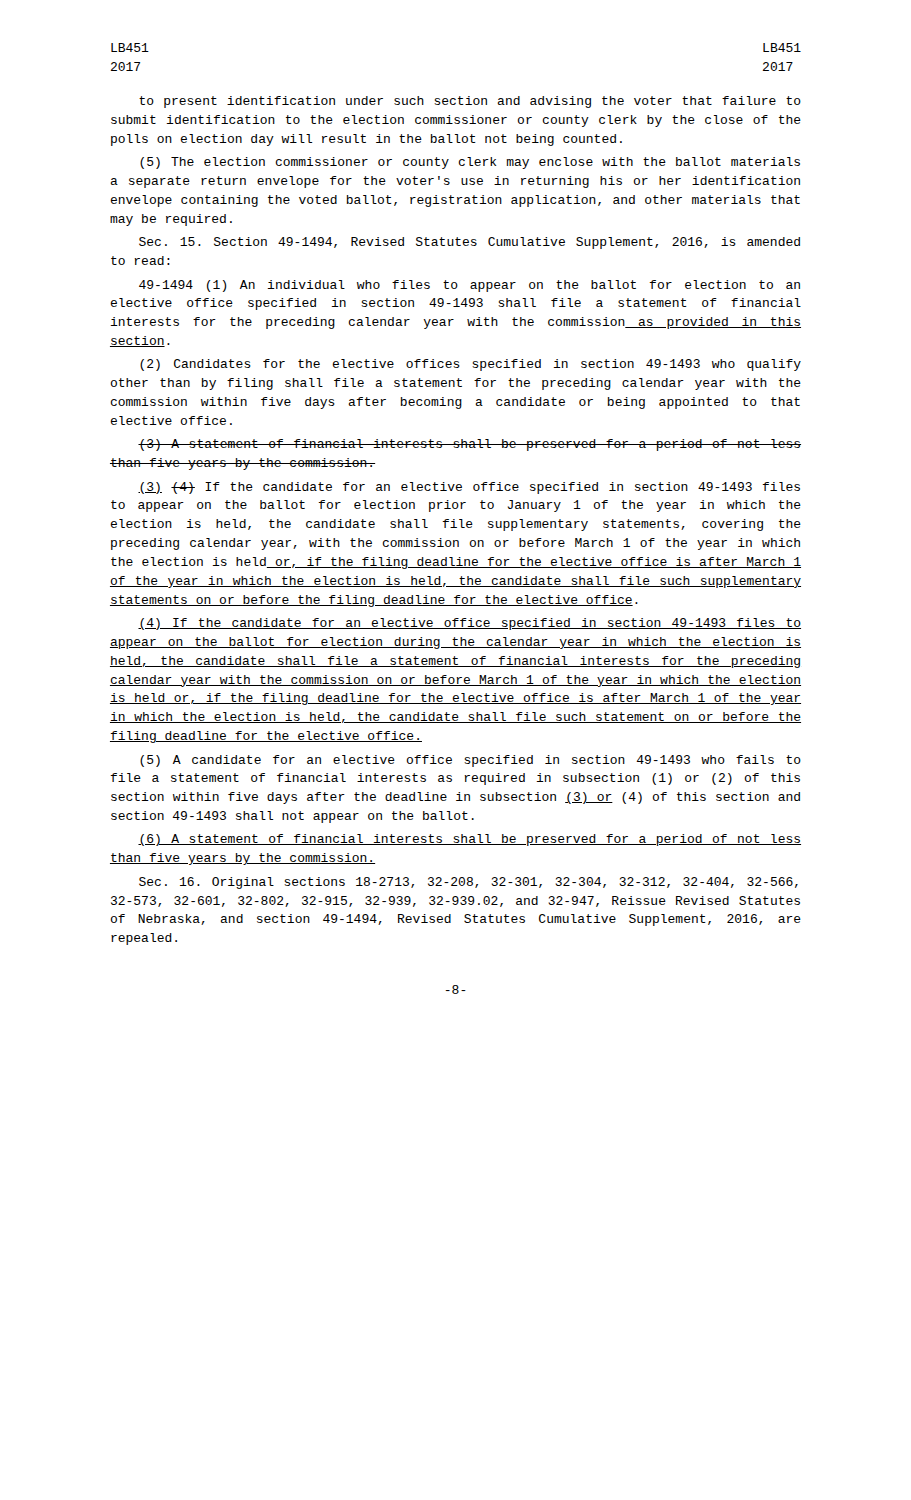LB451 2017
LB451 2017
to present identification under such section and advising the voter that failure to submit identification to the election commissioner or county clerk by the close of the polls on election day will result in the ballot not being counted.
(5) The election commissioner or county clerk may enclose with the ballot materials a separate return envelope for the voter's use in returning his or her identification envelope containing the voted ballot, registration application, and other materials that may be required.
Sec. 15. Section 49-1494, Revised Statutes Cumulative Supplement, 2016, is amended to read:
49-1494 (1) An individual who files to appear on the ballot for election to an elective office specified in section 49-1493 shall file a statement of financial interests for the preceding calendar year with the commission as provided in this section.
(2) Candidates for the elective offices specified in section 49-1493 who qualify other than by filing shall file a statement for the preceding calendar year with the commission within five days after becoming a candidate or being appointed to that elective office.
(3) A statement of financial interests shall be preserved for a period of not less than five years by the commission.
(3) (4) If the candidate for an elective office specified in section 49-1493 files to appear on the ballot for election prior to January 1 of the year in which the election is held, the candidate shall file supplementary statements, covering the preceding calendar year, with the commission on or before March 1 of the year in which the election is held or, if the filing deadline for the elective office is after March 1 of the year in which the election is held, the candidate shall file such supplementary statements on or before the filing deadline for the elective office.
(4) If the candidate for an elective office specified in section 49-1493 files to appear on the ballot for election during the calendar year in which the election is held, the candidate shall file a statement of financial interests for the preceding calendar year with the commission on or before March 1 of the year in which the election is held or, if the filing deadline for the elective office is after March 1 of the year in which the election is held, the candidate shall file such statement on or before the filing deadline for the elective office.
(5) A candidate for an elective office specified in section 49-1493 who fails to file a statement of financial interests as required in subsection (1) or (2) of this section within five days after the deadline in subsection (3) or (4) of this section and section 49-1493 shall not appear on the ballot.
(6) A statement of financial interests shall be preserved for a period of not less than five years by the commission.
Sec. 16. Original sections 18-2713, 32-208, 32-301, 32-304, 32-312, 32-404, 32-566, 32-573, 32-601, 32-802, 32-915, 32-939, 32-939.02, and 32-947, Reissue Revised Statutes of Nebraska, and section 49-1494, Revised Statutes Cumulative Supplement, 2016, are repealed.
-8-